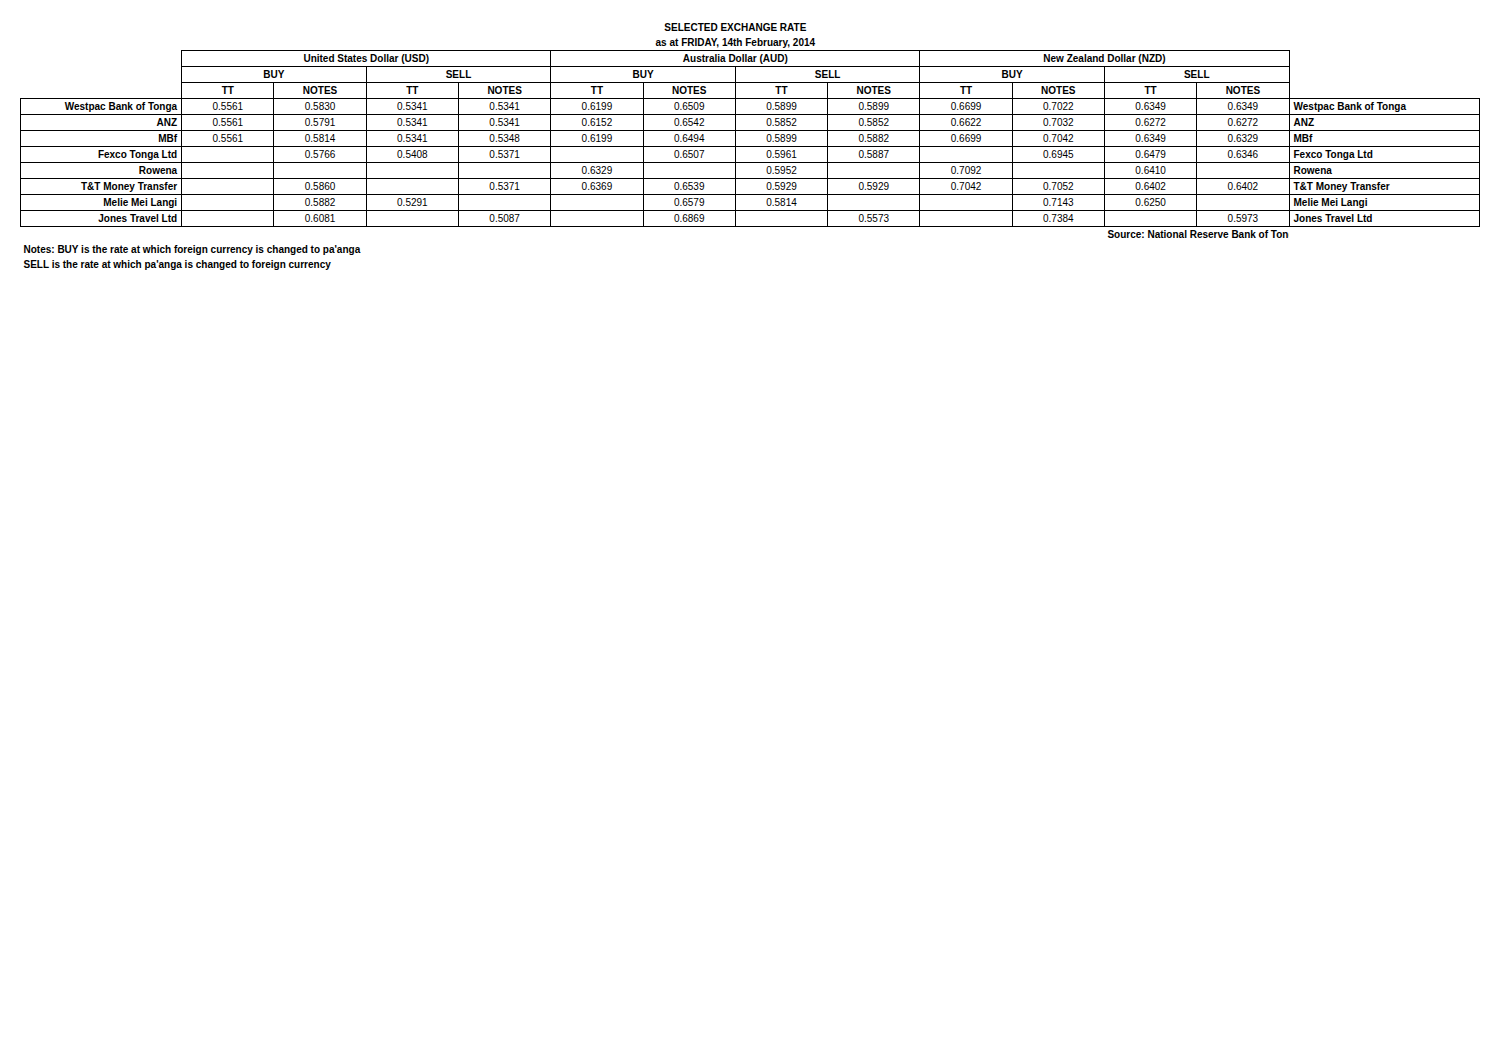| | SELECTED EXCHANGE RATE | |
| | as at FRIDAY, 14th February, 2014 | |
| | United States Dollar (USD) | Australia Dollar (AUD) | New Zealand Dollar (NZD) | |
| | BUY | SELL | BUY | SELL | BUY | SELL | |
| | TT | NOTES | TT | NOTES | TT | NOTES | TT | NOTES | TT | NOTES | TT | NOTES | |
| Westpac Bank of Tonga | 0.5561 | 0.5830 | 0.5341 | 0.5341 | 0.6199 | 0.6509 | 0.5899 | 0.5899 | 0.6699 | 0.7022 | 0.6349 | 0.6349 | Westpac Bank of Tonga |
| ANZ | 0.5561 | 0.5791 | 0.5341 | 0.5341 | 0.6152 | 0.6542 | 0.5852 | 0.5852 | 0.6622 | 0.7032 | 0.6272 | 0.6272 | ANZ |
| MBf | 0.5561 | 0.5814 | 0.5341 | 0.5348 | 0.6199 | 0.6494 | 0.5899 | 0.5882 | 0.6699 | 0.7042 | 0.6349 | 0.6329 | MBf |
| Fexco Tonga Ltd | | 0.5766 | 0.5408 | 0.5371 | | 0.6507 | 0.5961 | 0.5887 | | 0.6945 | 0.6479 | 0.6346 | Fexco Tonga Ltd |
| Rowena | | | | | 0.6329 | | 0.5952 | | 0.7092 | | 0.6410 | | Rowena |
| T&T Money Transfer | | 0.5860 | | 0.5371 | 0.6369 | 0.6539 | 0.5929 | 0.5929 | 0.7042 | 0.7052 | 0.6402 | 0.6402 | T&T Money Transfer |
| Melie Mei Langi | | 0.5882 | 0.5291 | | | 0.6579 | 0.5814 | | | 0.7143 | 0.6250 | | Melie Mei Langi |
| Jones Travel Ltd | | 0.6081 | | 0.5087 | | 0.6869 | | 0.5573 | | 0.7384 | | 0.5973 | Jones Travel Ltd |
| | | | | | | | | | | | Source: National Reserve Bank of Tonga |
| Notes: BUY is the rate at which foreign currency is changed to pa'anga | | | | | | | | | |
| SELL is the rate at which pa'anga is changed to foreign currency | | | | | | | | | |